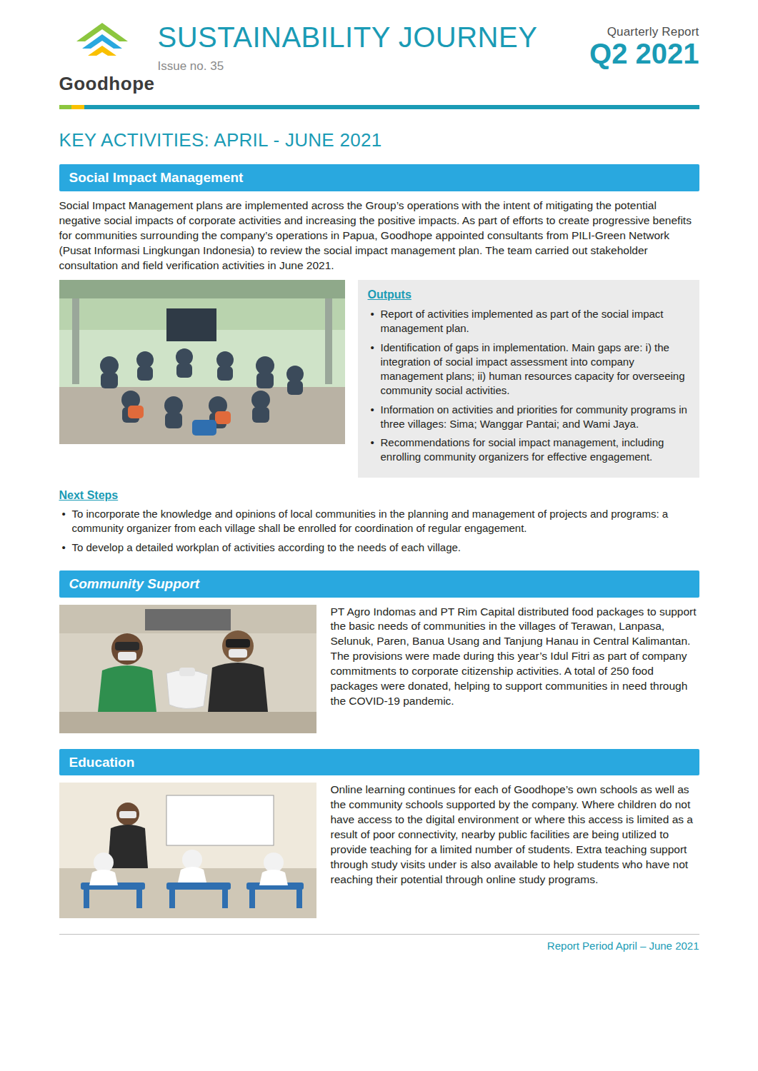Goodhope
SUSTAINABILITY JOURNEY
Issue no. 35
Quarterly Report
Q2 2021
KEY ACTIVITIES: APRIL - JUNE 2021
Social Impact Management
Social Impact Management plans are implemented across the Group’s operations with the intent of mitigating the potential negative social impacts of corporate activities and increasing the positive impacts. As part of efforts to create progressive benefits for communities surrounding the company’s operations in Papua, Goodhope appointed consultants from PILI-Green Network (Pusat Informasi Lingkungan Indonesia) to review the social impact management plan. The team carried out stakeholder consultation and field verification activities in June 2021.
Outputs
Report of activities implemented as part of the social impact management plan.
Identification of gaps in implementation. Main gaps are: i) the integration of social impact assessment into company management plans; ii) human resources capacity for overseeing community social activities.
Information on activities and priorities for community programs in three villages: Sima; Wanggar Pantai; and Wami Jaya.
Recommendations for social impact management, including enrolling community organizers for effective engagement.
Next Steps
To incorporate the knowledge and opinions of local communities in the planning and management of projects and programs: a community organizer from each village shall be enrolled for coordination of regular engagement.
To develop a detailed workplan of activities according to the needs of each village.
Community Support
PT Agro Indomas and PT Rim Capital distributed food packages to support the basic needs of communities in the villages of Terawan, Lanpasa, Selunuk, Paren, Banua Usang and Tanjung Hanau in Central Kalimantan. The provisions were made during this year’s Idul Fitri as part of company commitments to corporate citizenship activities. A total of 250 food packages were donated, helping to support communities in need through the COVID-19 pandemic.
Education
Online learning continues for each of Goodhope’s own schools as well as the community schools supported by the company. Where children do not have access to the digital environment or where this access is limited as a result of poor connectivity, nearby public facilities are being utilized to provide teaching for a limited number of students. Extra teaching support through study visits under is also available to help students who have not reaching their potential through online study programs.
Report Period April – June 2021